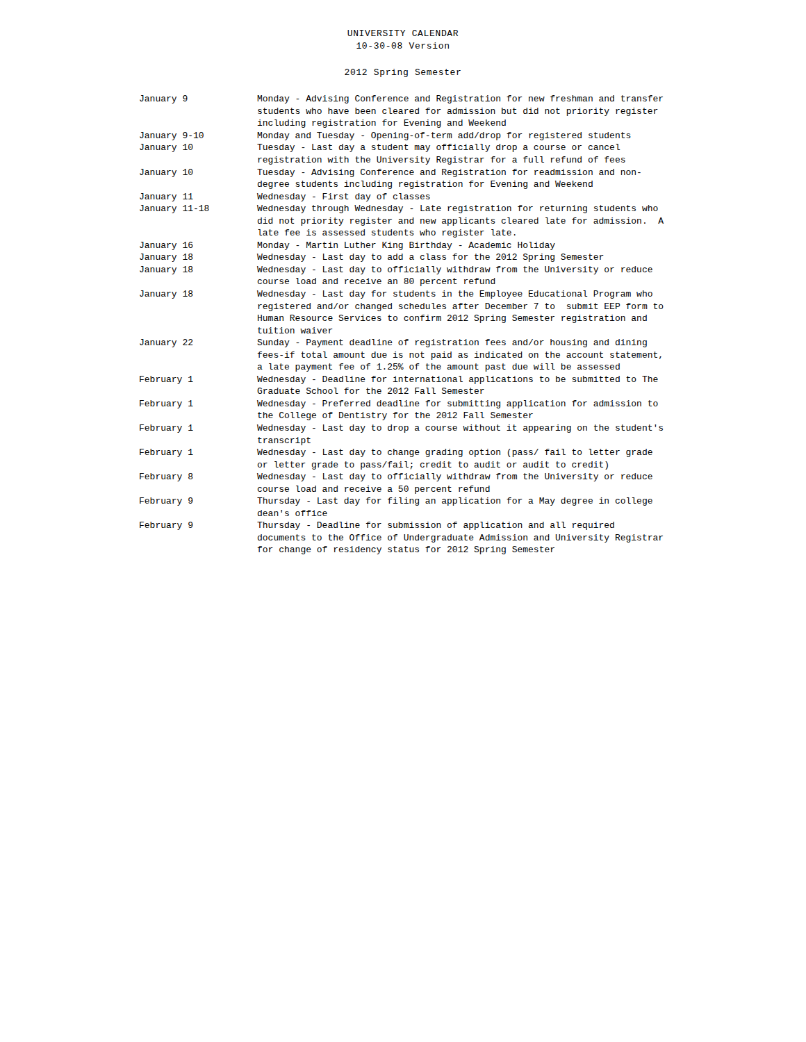UNIVERSITY CALENDAR
10-30-08 Version
2012 Spring Semester
| January 9 | Monday - Advising Conference and Registration for new freshman and transfer students who have been cleared for admission but did not priority register including registration for Evening and Weekend |
| January 9-10 | Monday and Tuesday - Opening-of-term add/drop for registered students |
| January 10 | Tuesday - Last day a student may officially drop a course or cancel registration with the University Registrar for a full refund of fees |
| January 10 | Tuesday - Advising Conference and Registration for readmission and non-degree students including registration for Evening and Weekend |
| January 11 | Wednesday - First day of classes |
| January 11-18 | Wednesday through Wednesday - Late registration for returning students who did not priority register and new applicants cleared late for admission. A late fee is assessed students who register late. |
| January 16 | Monday - Martin Luther King Birthday - Academic Holiday |
| January 18 | Wednesday - Last day to add a class for the 2012 Spring Semester |
| January 18 | Wednesday - Last day to officially withdraw from the University or reduce course load and receive an 80 percent refund |
| January 18 | Wednesday - Last day for students in the Employee Educational Program who registered and/or changed schedules after December 7 to submit EEP form to Human Resource Services to confirm 2012 Spring Semester registration and tuition waiver |
| January 22 | Sunday - Payment deadline of registration fees and/or housing and dining fees-if total amount due is not paid as indicated on the account statement, a late payment fee of 1.25% of the amount past due will be assessed |
| February 1 | Wednesday - Deadline for international applications to be submitted to The Graduate School for the 2012 Fall Semester |
| February 1 | Wednesday - Preferred deadline for submitting application for admission to the College of Dentistry for the 2012 Fall Semester |
| February 1 | Wednesday - Last day to drop a course without it appearing on the student's transcript |
| February 1 | Wednesday - Last day to change grading option (pass/ fail to letter grade or letter grade to pass/fail; credit to audit or audit to credit) |
| February 8 | Wednesday - Last day to officially withdraw from the University or reduce course load and receive a 50 percent refund |
| February 9 | Thursday - Last day for filing an application for a May degree in college dean's office |
| February 9 | Thursday - Deadline for submission of application and all required documents to the Office of Undergraduate Admission and University Registrar for change of residency status for 2012 Spring Semester |